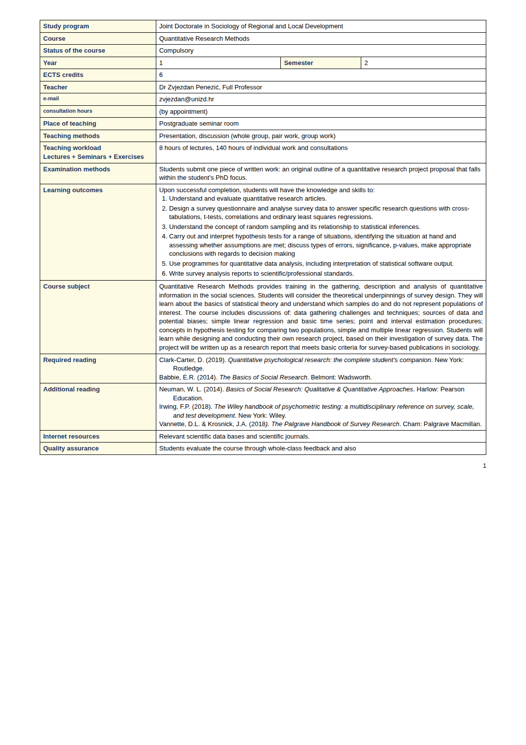| Study program | Joint Doctorate in Sociology of Regional and Local Development |
| Course | Quantitative Research Methods |
| Status of the course | Compulsory |
| Year | 1 | Semester | 2 |
| ECTS credits | 6 |
| Teacher | Dr Zvjezdan Penezić, Full Professor |
| e-mail | zvjezdan@unizd.hr |
| consultation hours | (by appointment) |
| Place of teaching | Postgraduate seminar room |
| Teaching methods | Presentation, discussion (whole group, pair work, group work) |
| Teaching workload Lectures + Seminars + Exercises | 8 hours of lectures, 140 hours of individual work and consultations |
| Examination methods | Students submit one piece of written work: an original outline of a quantitative research project proposal that falls within the student's PhD focus. |
| Learning outcomes | Upon successful completion, students will have the knowledge and skills to: Understand and evaluate quantitative research articles. Design a survey questionnaire and analyse survey data to answer specific research questions with cross-tabulations, t-tests, correlations and ordinary least squares regressions. Understand the concept of random sampling and its relationship to statistical inferences. Carry out and interpret hypothesis tests for a range of situations, identifying the situation at hand and assessing whether assumptions are met; discuss types of errors, significance, p-values, make appropriate conclusions with regards to decision making Use programmes for quantitative data analysis, including interpretation of statistical software output. Write survey analysis reports to scientific/professional standards. |
| Course subject | Quantitative Research Methods provides training in the gathering, description and analysis of quantitative information in the social sciences. Students will consider the theoretical underpinnings of survey design. They will learn about the basics of statistical theory and understand which samples do and do not represent populations of interest. The course includes discussions of: data gathering challenges and techniques; sources of data and potential biases; simple linear regression and basic time series; point and interval estimation procedures; concepts in hypothesis testing for comparing two populations, simple and multiple linear regression. Students will learn while designing and conducting their own research project, based on their investigation of survey data. The project will be written up as a research report that meets basic criteria for survey-based publications in sociology. |
| Required reading | Clark-Carter, D. (2019). Quantitative psychological research: the complete student's companion . New York: Routledge. Babbie, E.R. (2014). The Basics of Social Research . Belmont: Wadsworth. |
| Additional reading | Neuman, W. L. (2014). Basics of Social Research: Qualitative & Quantitative Approaches . Harlow: Pearson Education. Irwing, F.P. (2018). The Wiley handbook of psychometric testing: a multidisciplinary reference on survey, scale, and test development . New York: Wiley. Vannette, D.L. & Krosnick, J.A. (2018 ). The Palgrave Handbook of Survey Research . Cham: Palgrave Macmillan. |
| Internet resources | Relevant scientific data bases and scientific journals. |
| Quality assurance | Students evaluate the course through whole-class feedback and also |
1